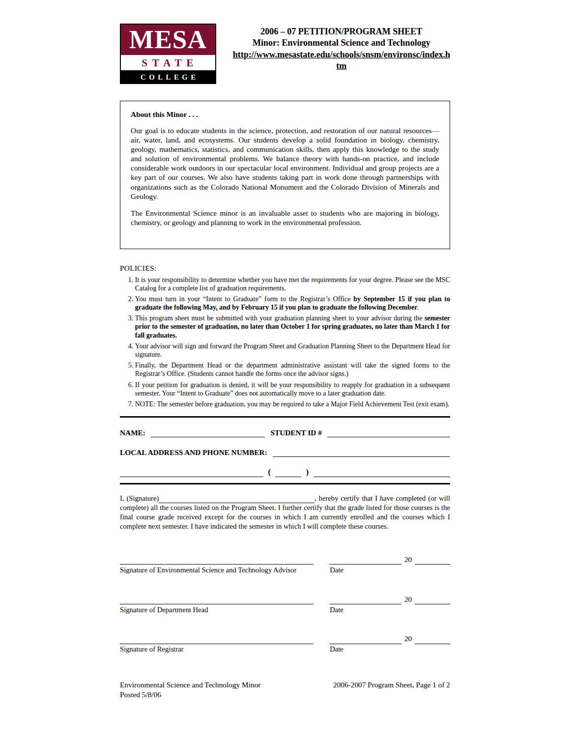MESA
STATE
COLLEGE
2006 – 07 PETITION/PROGRAM SHEET
Minor: Environmental Science and Technology
http://www.mesastate.edu/schools/snsm/environsc/index.htm
About this Minor . . .
Our goal is to educate students in the science, protection, and restoration of our natural resources—air, water, land, and ecosystems. Our students develop a solid foundation in biology, chemistry, geology, mathematics, statistics, and communication skills, then apply this knowledge to the study and solution of environmental problems. We balance theory with hands-on practice, and include considerable work outdoors in our spectacular local environment. Individual and group projects are a key part of our courses. We also have students taking part in work done through partnerships with organizations such as the Colorado National Monument and the Colorado Division of Minerals and Geology.
The Environmental Science minor is an invaluable asset to students who are majoring in biology, chemistry, or geology and planning to work in the environmental profession.
POLICIES:
It is your responsibility to determine whether you have met the requirements for your degree. Please see the MSC Catalog for a complete list of graduation requirements.
You must turn in your “Intent to Graduate” form to the Registrar’s Office by September 15 if you plan to graduate the following May, and by February 15 if you plan to graduate the following December.
This program sheet must be submitted with your graduation planning sheet to your advisor during the semester prior to the semester of graduation, no later than October 1 for spring graduates, no later than March 1 for fall graduates.
Your advisor will sign and forward the Program Sheet and Graduation Planning Sheet to the Department Head for signature.
Finally, the Department Head or the department administrative assistant will take the signed forms to the Registrar’s Office. (Students cannot handle the forms once the advisor signs.)
If your petition for graduation is denied, it will be your responsibility to reapply for graduation in a subsequent semester. Your “Intent to Graduate” does not automatically move to a later graduation date.
NOTE: The semester before graduation, you may be required to take a Major Field Achievement Test (exit exam).
NAME: STUDENT ID #
LOCAL ADDRESS AND PHONE NUMBER:
( )
I, (Signature) , hereby certify that I have completed (or will complete) all the courses listed on the Program Sheet. I further certify that the grade listed for those courses is the final course grade received except for the courses in which I am currently enrolled and the courses which I complete next semester. I have indicated the semester in which I will complete these courses.
20
Signature of Environmental Science and Technology Advisor Date
20
Signature of Department Head Date
20
Signature of Registrar Date
Environmental Science and Technology Minor
Posted 5/8/06
2006-2007 Program Sheet, Page 1 of 2